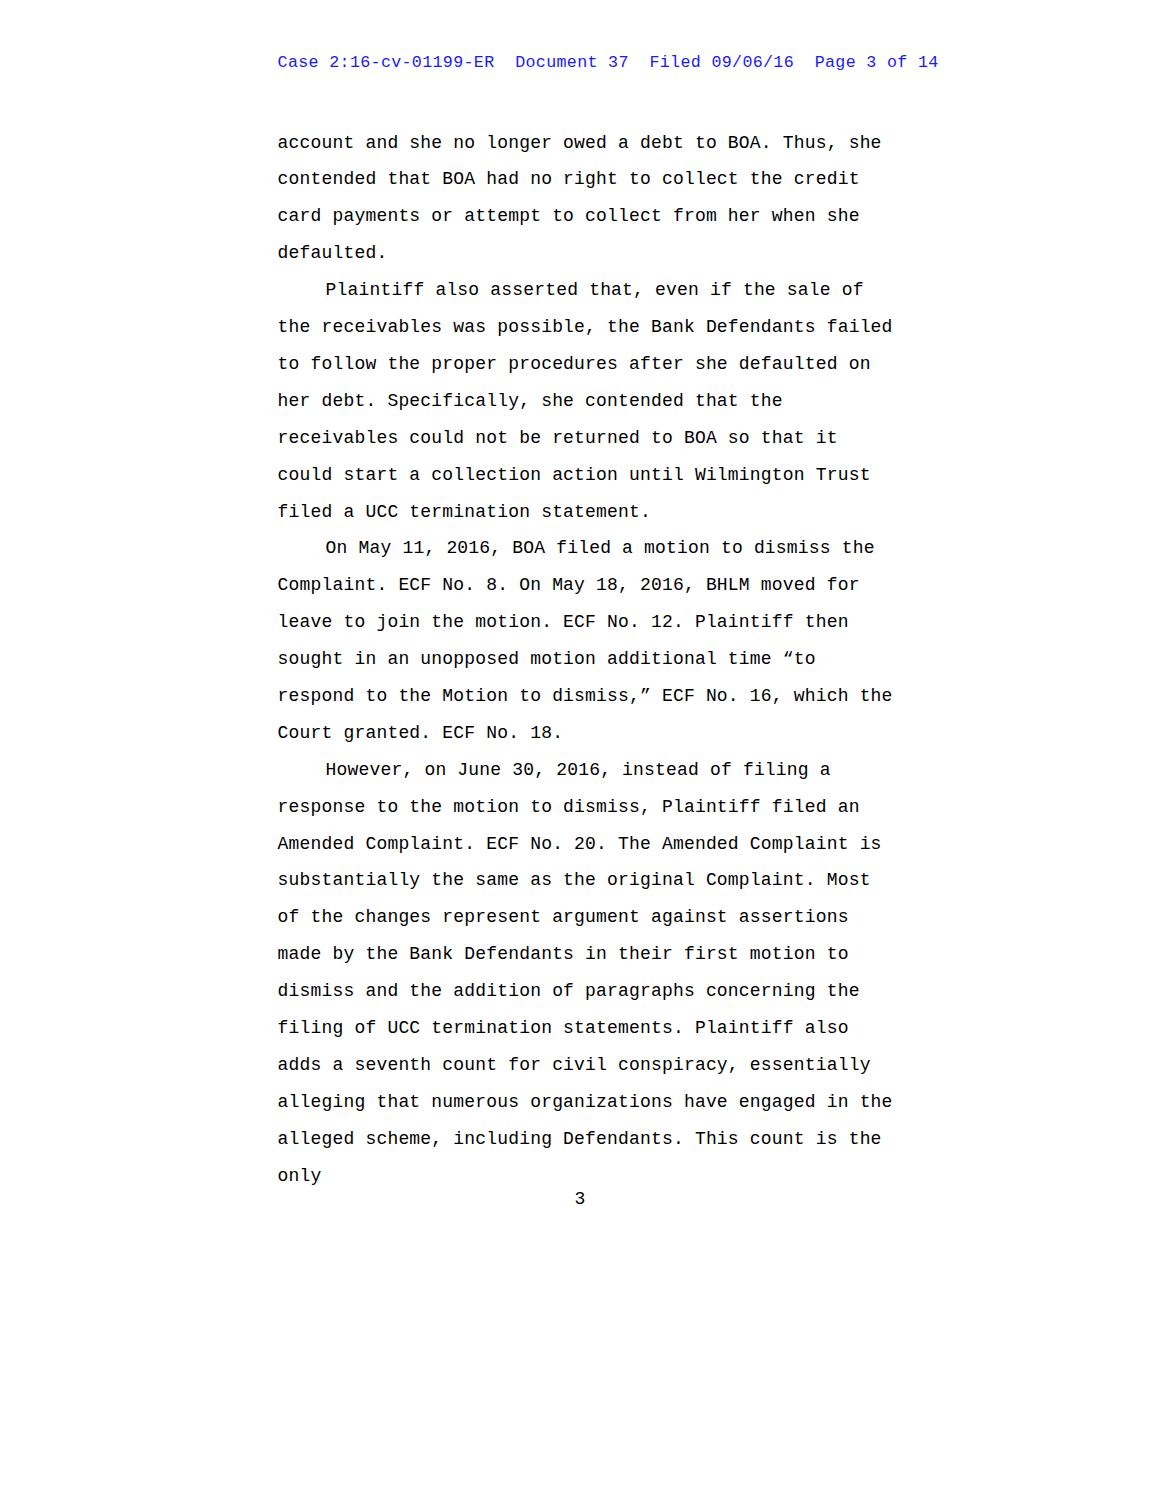Case 2:16-cv-01199-ER Document 37 Filed 09/06/16 Page 3 of 14
account and she no longer owed a debt to BOA. Thus, she contended that BOA had no right to collect the credit card payments or attempt to collect from her when she defaulted.
Plaintiff also asserted that, even if the sale of the receivables was possible, the Bank Defendants failed to follow the proper procedures after she defaulted on her debt. Specifically, she contended that the receivables could not be returned to BOA so that it could start a collection action until Wilmington Trust filed a UCC termination statement.
On May 11, 2016, BOA filed a motion to dismiss the Complaint. ECF No. 8. On May 18, 2016, BHLM moved for leave to join the motion. ECF No. 12. Plaintiff then sought in an unopposed motion additional time “to respond to the Motion to dismiss,” ECF No. 16, which the Court granted. ECF No. 18.
However, on June 30, 2016, instead of filing a response to the motion to dismiss, Plaintiff filed an Amended Complaint. ECF No. 20. The Amended Complaint is substantially the same as the original Complaint. Most of the changes represent argument against assertions made by the Bank Defendants in their first motion to dismiss and the addition of paragraphs concerning the filing of UCC termination statements. Plaintiff also adds a seventh count for civil conspiracy, essentially alleging that numerous organizations have engaged in the alleged scheme, including Defendants. This count is the only
3